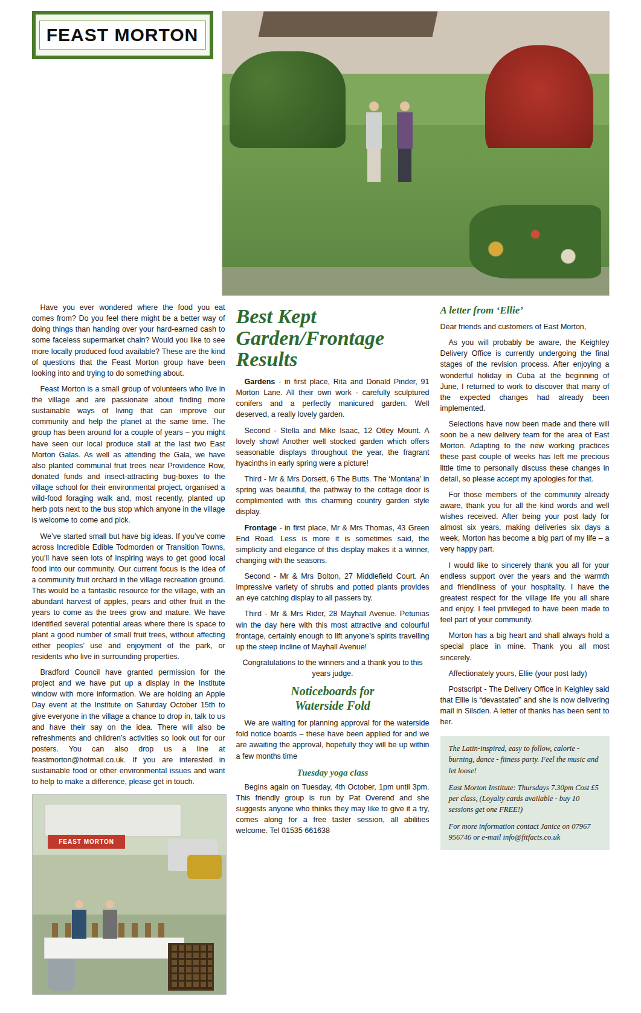Feast Morton
Have you ever wondered where the food you eat comes from? Do you feel there might be a better way of doing things than handing over your hard-earned cash to some faceless supermarket chain? Would you like to see more locally produced food available? These are the kind of questions that the Feast Morton group have been looking into and trying to do something about.
Feast Morton is a small group of volunteers who live in the village and are passionate about finding more sustainable ways of living that can improve our community and help the planet at the same time. The group has been around for a couple of years – you might have seen our local produce stall at the last two East Morton Galas. As well as attending the Gala, we have also planted communal fruit trees near Providence Row, donated funds and insect-attracting bug-boxes to the village school for their environmental project, organised a wild-food foraging walk and, most recently, planted up herb pots next to the bus stop which anyone in the village is welcome to come and pick.
We’ve started small but have big ideas. If you’ve come across Incredible Edible Todmorden or Transition Towns, you’ll have seen lots of inspiring ways to get good local food into our community. Our current focus is the idea of a community fruit orchard in the village recreation ground. This would be a fantastic resource for the village, with an abundant harvest of apples, pears and other fruit in the years to come as the trees grow and mature. We have identified several potential areas where there is space to plant a good number of small fruit trees, without affecting either peoples’ use and enjoyment of the park, or residents who live in surrounding properties.
Bradford Council have granted permission for the project and we have put up a display in the Institute window with more information. We are holding an Apple Day event at the Institute on Saturday October 15th to give everyone in the village a chance to drop in, talk to us and have their say on the idea. There will also be refreshments and children’s activities so look out for our posters. You can also drop us a line at feastmorton@hotmail.co.uk. If you are interested in sustainable food or other environmental issues and want to help to make a difference, please get in touch.
FEAST MORTON
Best Kept Garden/Frontage Results
Gardens - in first place, Rita and Donald Pinder, 91 Morton Lane. All their own work - carefully sculptured conifers and a perfectly manicured garden. Well deserved, a really lovely garden.
Second - Stella and Mike Isaac, 12 Otley Mount. A lovely show! Another well stocked garden which offers seasonable displays throughout the year, the fragrant hyacinths in early spring were a picture!
Third - Mr & Mrs Dorsett, 6 The Butts. The ‘Montana’ in spring was beautiful, the pathway to the cottage door is complimented with this charming country garden style display.
Frontage - in first place, Mr & Mrs Thomas, 43 Green End Road. Less is more it is sometimes said, the simplicity and elegance of this display makes it a winner, changing with the seasons.
Second - Mr & Mrs Bolton, 27 Middlefield Court. An impressive variety of shrubs and potted plants provides an eye catching display to all passers by.
Third - Mr & Mrs Rider, 28 Mayhall Avenue. Petunias win the day here with this most attractive and colourful frontage, certainly enough to lift anyone’s spirits travelling up the steep incline of Mayhall Avenue!
Congratulations to the winners and a thank you to this years judge.
Noticeboards for
Waterside Fold
We are waiting for planning approval for the waterside fold notice boards – these have been applied for and we are awaiting the approval, hopefully they will be up within a few months time
Tuesday yoga class
Begins again on Tuesday, 4th October, 1pm until 3pm. This friendly group is run by Pat Overend and she suggests anyone who thinks they may like to give it a try, comes along for a free taster session, all abilities welcome. Tel 01535 661638
A letter from ‘Ellie’
Dear friends and customers of East Morton,
As you will probably be aware, the Keighley Delivery Office is currently undergoing the final stages of the revision process. After enjoying a wonderful holiday in Cuba at the beginning of June, I returned to work to discover that many of the expected changes had already been implemented.
Selections have now been made and there will soon be a new delivery team for the area of East Morton. Adapting to the new working practices these past couple of weeks has left me precious little time to personally discuss these changes in detail, so please accept my apologies for that.
For those members of the community already aware, thank you for all the kind words and well wishes received. After being your post lady for almost six years, making deliveries six days a week, Morton has become a big part of my life – a very happy part.
I would like to sincerely thank you all for your endless support over the years and the warmth and friendliness of your hospitality. I have the greatest respect for the village life you all share and enjoy. I feel privileged to have been made to feel part of your community.
Morton has a big heart and shall always hold a special place in mine. Thank you all most sincerely.
Affectionately yours, Ellie (your post lady)
Postscript - The Delivery Office in Keighley said that Ellie is “devastated” and she is now delivering mail in Silsden. A letter of thanks has been sent to her.
The Latin-inspired, easy to follow, calorie - burning, dance - fitness party. Feel the music and let loose!
East Morton Institute: Thursdays 7.30pm Cost £5 per class, (Loyalty cards available - buy 10 sessions get one FREE!)
For more information contact Janice on 07967 956746 or e-mail info@fitfacts.co.uk